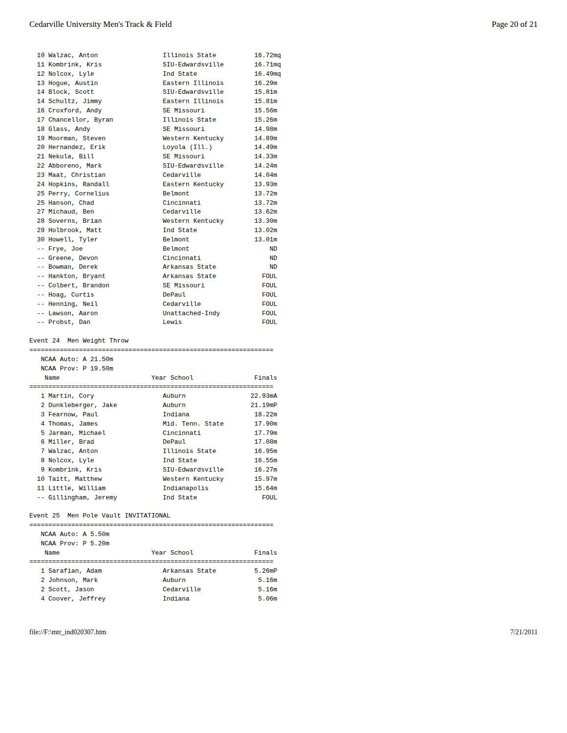Cedarville University Men's Track & Field Page 20 of 21
  10 Walzac, Anton                 Illinois State          16.72mq
  11 Kombrink, Kris                SIU-Edwardsville        16.71mq
  12 Nolcox, Lyle                  Ind State               16.49mq
  13 Hogue, Austin                 Eastern Illinois        16.29m
  14 Block, Scott                  SIU-Edwardsville        15.81m
  14 Schultz, Jimmy                Eastern Illinois        15.81m
  16 Croxford, Andy                SE Missouri             15.56m
  17 Chancellor, Byran             Illinois State          15.26m
  18 Glass, Andy                   SE Missouri             14.98m
  19 Moorman, Steven               Western Kentucky        14.89m
  20 Hernandez, Erik               Loyola (Ill.)           14.49m
  21 Nekula, Bill                  SE Missouri             14.33m
  22 Abboreno, Mark                SIU-Edwardsville        14.24m
  23 Maat, Christian               Cedarville              14.04m
  24 Hopkins, Randall              Eastern Kentucky        13.93m
  25 Perry, Cornelius              Belmont                 13.72m
  25 Hanson, Chad                  Cincinnati              13.72m
  27 Michaud, Ben                  Cedarville              13.62m
  28 Soverns, Brian                Western Kentucky        13.30m
  29 Holbrook, Matt                Ind State               13.02m
  30 Howell, Tyler                 Belmont                 13.01m
  -- Frye, Joe                     Belmont                     ND
  -- Greene, Devon                 Cincinnati                  ND
  -- Bowman, Derek                 Arkansas State              ND
  -- Hankton, Bryant               Arkansas State            FOUL
  -- Colbert, Brandon              SE Missouri               FOUL
  -- Hoag, Curtis                  DePaul                    FOUL
  -- Henning, Neil                 Cedarville                FOUL
  -- Lawson, Aaron                 Unattached-Indy           FOUL
  -- Probst, Dan                   Lewis                     FOUL

Event 24  Men Weight Throw
================================================================
   NCAA Auto: A 21.50m
   NCAA Prov: P 19.50m
    Name                        Year School                Finals
================================================================
   1 Martin, Cory                  Auburn                 22.93mA
   2 Dunkleberger, Jake            Auburn                 21.19mP
   3 Fearnow, Paul                 Indiana                 18.22m
   4 Thomas, James                 Mid. Tenn. State        17.90m
   5 Jarman, Michael               Cincinnati              17.79m
   6 Miller, Brad                  DePaul                  17.08m
   7 Walzac, Anton                 Illinois State          16.95m
   8 Nolcox, Lyle                  Ind State               16.55m
   9 Kombrink, Kris                SIU-Edwardsville        16.27m
  10 Taitt, Matthew                Western Kentucky        15.97m
  11 Little, William               Indianapolis            15.64m
  -- Gillingham, Jeremy            Ind State                 FOUL

Event 25  Men Pole Vault INVITATIONAL
================================================================
   NCAA Auto: A 5.50m
   NCAA Prov: P 5.20m
    Name                        Year School                Finals
================================================================
   1 Sarafian, Adam                Arkansas State          5.26mP
   2 Johnson, Mark                 Auburn                   5.16m
   2 Scott, Jason                  Cedarville               5.16m
   4 Coover, Jeffrey               Indiana                  5.06m
file://F:\mtr_ind020307.htm 7/21/2011